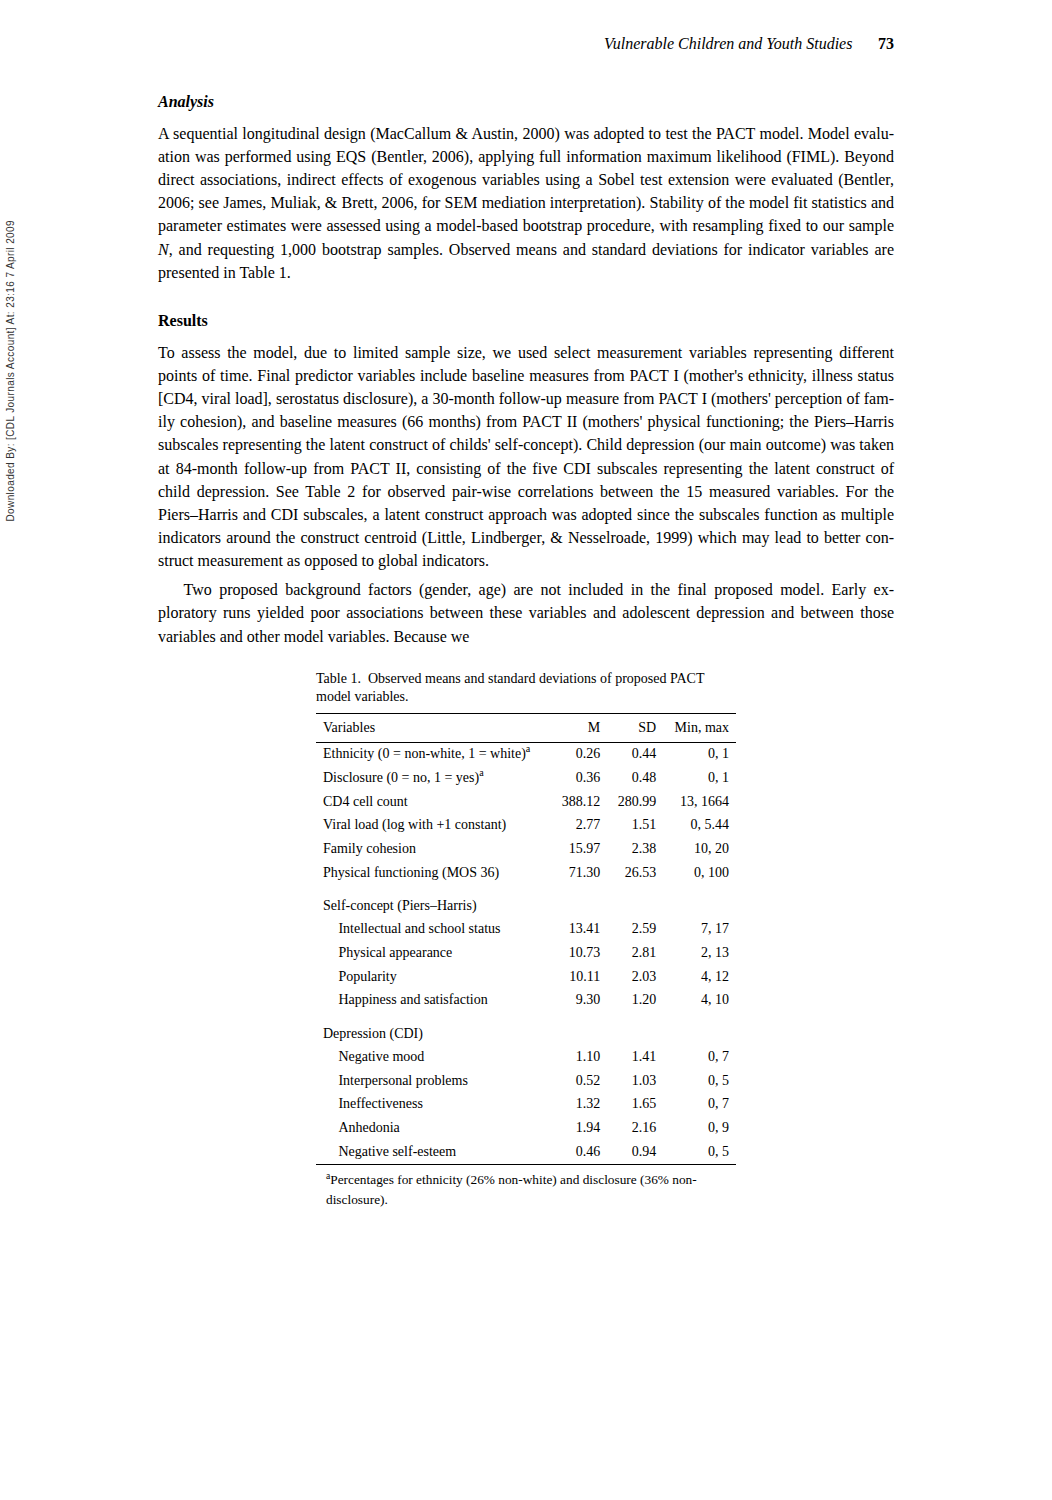Downloaded By: [CDL Journals Account] At: 23:16 7 April 2009
Vulnerable Children and Youth Studies73
Analysis
A sequential longitudinal design (MacCallum & Austin, 2000) was adopted to test the PACT model. Model evaluation was performed using EQS (Bentler, 2006), applying full information maximum likelihood (FIML). Beyond direct associations, indirect effects of exogenous variables using a Sobel test extension were evaluated (Bentler, 2006; see James, Muliak, & Brett, 2006, for SEM mediation interpretation). Stability of the model fit statistics and parameter estimates were assessed using a model-based bootstrap procedure, with resampling fixed to our sample N, and requesting 1,000 bootstrap samples. Observed means and standard deviations for indicator variables are presented in Table 1.
Results
To assess the model, due to limited sample size, we used select measurement variables representing different points of time. Final predictor variables include baseline measures from PACT I (mother's ethnicity, illness status [CD4, viral load], serostatus disclosure), a 30-month follow-up measure from PACT I (mothers' perception of family cohesion), and baseline measures (66 months) from PACT II (mothers' physical functioning; the Piers–Harris subscales representing the latent construct of childs' self-concept). Child depression (our main outcome) was taken at 84-month follow-up from PACT II, consisting of the five CDI subscales representing the latent construct of child depression. See Table 2 for observed pair-wise correlations between the 15 measured variables. For the Piers–Harris and CDI subscales, a latent construct approach was adopted since the subscales function as multiple indicators around the construct centroid (Little, Lindberger, & Nesselroade, 1999) which may lead to better construct measurement as opposed to global indicators.
Two proposed background factors (gender, age) are not included in the final proposed model. Early exploratory runs yielded poor associations between these variables and adolescent depression and between those variables and other model variables. Because we
Table 1. Observed means and standard deviations of proposed PACT model variables.
| Variables | M | SD | Min, max |
| --- | --- | --- | --- |
| Ethnicity (0 = non-white, 1 = white) a | 0.26 | 0.44 | 0, 1 |
| Disclosure (0 = no, 1 = yes) a | 0.36 | 0.48 | 0, 1 |
| CD4 cell count | 388.12 | 280.99 | 13, 1664 |
| Viral load (log with +1 constant) | 2.77 | 1.51 | 0, 5.44 |
| Family cohesion | 15.97 | 2.38 | 10, 20 |
| Physical functioning (MOS 36) | 71.30 | 26.53 | 0, 100 |
| Self-concept (Piers–Harris) | | | |
| Intellectual and school status | 13.41 | 2.59 | 7, 17 |
| Physical appearance | 10.73 | 2.81 | 2, 13 |
| Popularity | 10.11 | 2.03 | 4, 12 |
| Happiness and satisfaction | 9.30 | 1.20 | 4, 10 |
| Depression (CDI) | | | |
| Negative mood | 1.10 | 1.41 | 0, 7 |
| Interpersonal problems | 0.52 | 1.03 | 0, 5 |
| Ineffectiveness | 1.32 | 1.65 | 0, 7 |
| Anhedonia | 1.94 | 2.16 | 0, 9 |
| Negative self-esteem | 0.46 | 0.94 | 0, 5 |
aPercentages for ethnicity (26% non-white) and disclosure (36% non-disclosure).